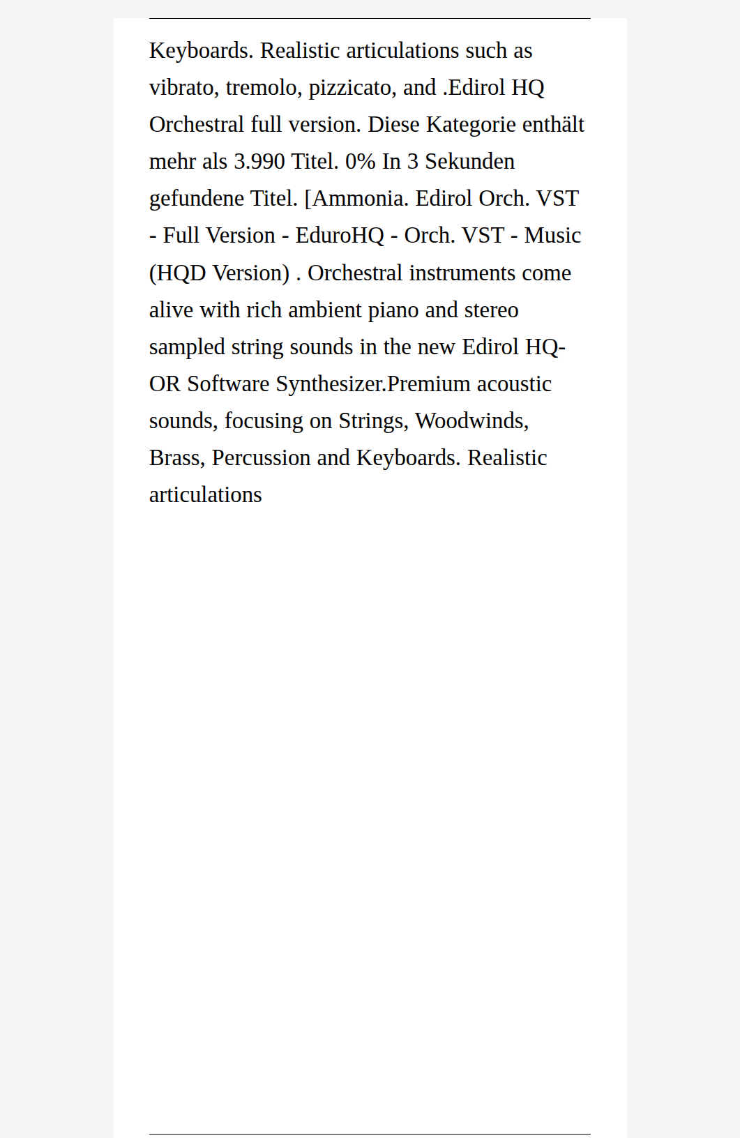Keyboards. Realistic articulations such as vibrato, tremolo, pizzicato, and .Edirol HQ Orchestral full version. Diese Kategorie enthält mehr als 3.990 Titel. 0% In 3 Sekunden gefundene Titel. [Ammonia. Edirol Orch. VST - Full Version - EduroHQ - Orch. VST - Music (HQD Version) . Orchestral instruments come alive with rich ambient piano and stereo sampled string sounds in the new Edirol HQ-OR Software Synthesizer.Premium acoustic sounds, focusing on Strings, Woodwinds, Brass, Percussion and Keyboards. Realistic articulations
8 / 9